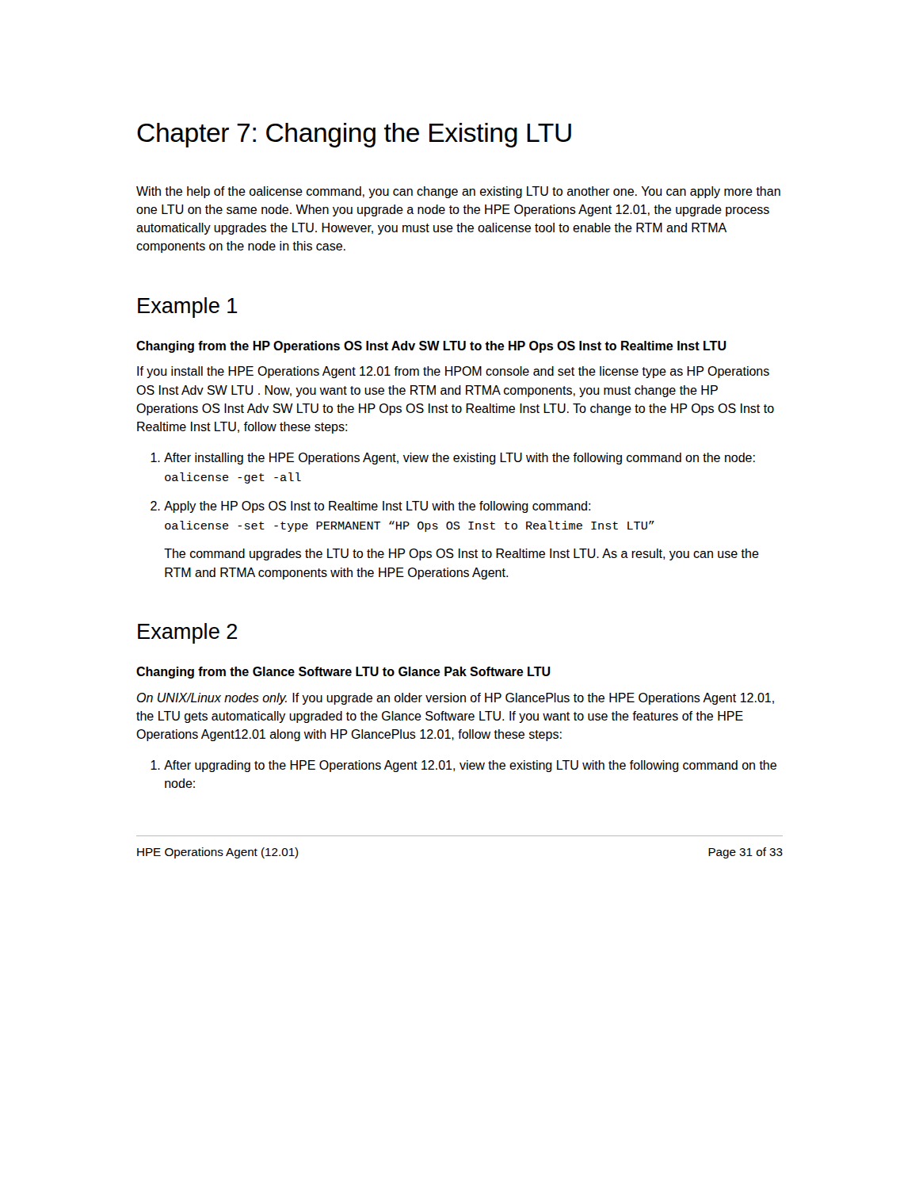Chapter 7: Changing the Existing LTU
With the help of the oalicense command, you can change an existing LTU to another one. You can apply more than one LTU on the same node. When you upgrade a node to the HPE Operations Agent 12.01, the upgrade process automatically upgrades the LTU. However, you must use the oalicense tool to enable the RTM and RTMA components on the node in this case.
Example 1
Changing from the HP Operations OS Inst Adv SW LTU to the HP Ops OS Inst to Realtime Inst LTU
If you install the HPE Operations Agent 12.01 from the HPOM console and set the license type as HP Operations OS Inst Adv SW LTU . Now, you want to use the RTM and RTMA components, you must change the HP Operations OS Inst Adv SW LTU to the HP Ops OS Inst to Realtime Inst LTU. To change to the HP Ops OS Inst to Realtime Inst LTU, follow these steps:
After installing the HPE Operations Agent, view the existing LTU with the following command on the node: oalicense -get -all
Apply the HP Ops OS Inst to Realtime Inst LTU with the following command: oalicense -set -type PERMANENT “HP Ops OS Inst to Realtime Inst LTU”
The command upgrades the LTU to the HP Ops OS Inst to Realtime Inst LTU. As a result, you can use the RTM and RTMA components with the HPE Operations Agent.
Example 2
Changing from the Glance Software LTU to Glance Pak Software LTU
On UNIX/Linux nodes only. If you upgrade an older version of HP GlancePlus to the HPE Operations Agent 12.01, the LTU gets automatically upgraded to the Glance Software LTU. If you want to use the features of the HPE Operations Agent12.01 along with HP GlancePlus 12.01, follow these steps:
After upgrading to the HPE Operations Agent 12.01, view the existing LTU with the following command on the node:
HPE Operations Agent (12.01) Page 31 of 33